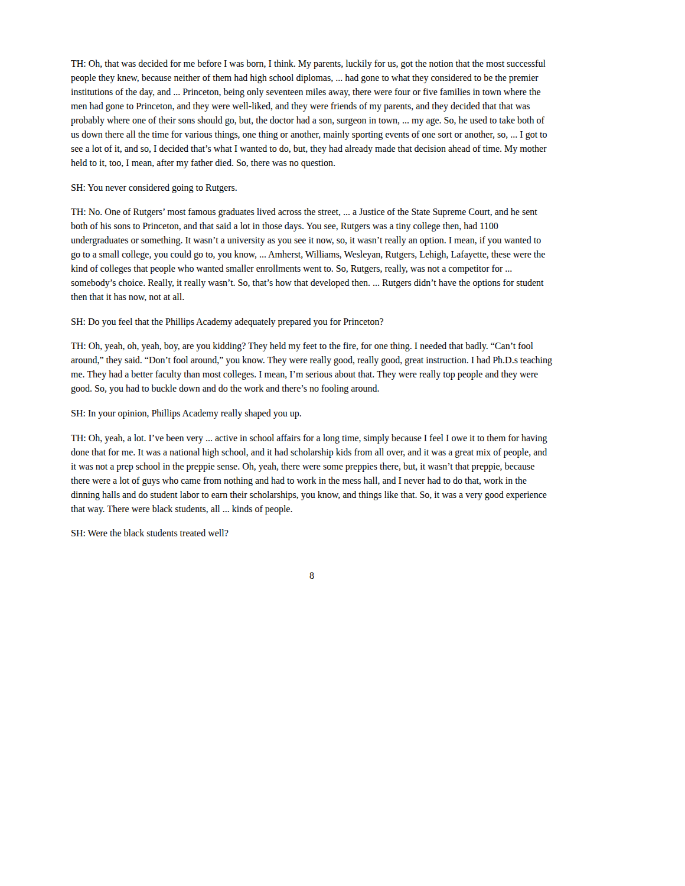TH: Oh, that was decided for me before I was born, I think. My parents, luckily for us, got the notion that the most successful people they knew, because neither of them had high school diplomas, ... had gone to what they considered to be the premier institutions of the day, and ... Princeton, being only seventeen miles away, there were four or five families in town where the men had gone to Princeton, and they were well-liked, and they were friends of my parents, and they decided that that was probably where one of their sons should go, but, the doctor had a son, surgeon in town, ... my age. So, he used to take both of us down there all the time for various things, one thing or another, mainly sporting events of one sort or another, so, ... I got to see a lot of it, and so, I decided that’s what I wanted to do, but, they had already made that decision ahead of time. My mother held to it, too, I mean, after my father died. So, there was no question.
SH: You never considered going to Rutgers.
TH: No. One of Rutgers’ most famous graduates lived across the street, ... a Justice of the State Supreme Court, and he sent both of his sons to Princeton, and that said a lot in those days. You see, Rutgers was a tiny college then, had 1100 undergraduates or something. It wasn’t a university as you see it now, so, it wasn’t really an option. I mean, if you wanted to go to a small college, you could go to, you know, ... Amherst, Williams, Wesleyan, Rutgers, Lehigh, Lafayette, these were the kind of colleges that people who wanted smaller enrollments went to. So, Rutgers, really, was not a competitor for ... somebody’s choice. Really, it really wasn’t. So, that’s how that developed then. ... Rutgers didn’t have the options for student then that it has now, not at all.
SH: Do you feel that the Phillips Academy adequately prepared you for Princeton?
TH: Oh, yeah, oh, yeah, boy, are you kidding? They held my feet to the fire, for one thing. I needed that badly. “Can’t fool around,” they said. “Don’t fool around,” you know. They were really good, really good, great instruction. I had Ph.D.s teaching me. They had a better faculty than most colleges. I mean, I’m serious about that. They were really top people and they were good. So, you had to buckle down and do the work and there’s no fooling around.
SH: In your opinion, Phillips Academy really shaped you up.
TH: Oh, yeah, a lot. I’ve been very ... active in school affairs for a long time, simply because I feel I owe it to them for having done that for me. It was a national high school, and it had scholarship kids from all over, and it was a great mix of people, and it was not a prep school in the preppie sense. Oh, yeah, there were some preppies there, but, it wasn’t that preppie, because there were a lot of guys who came from nothing and had to work in the mess hall, and I never had to do that, work in the dinning halls and do student labor to earn their scholarships, you know, and things like that. So, it was a very good experience that way. There were black students, all ... kinds of people.
SH: Were the black students treated well?
8